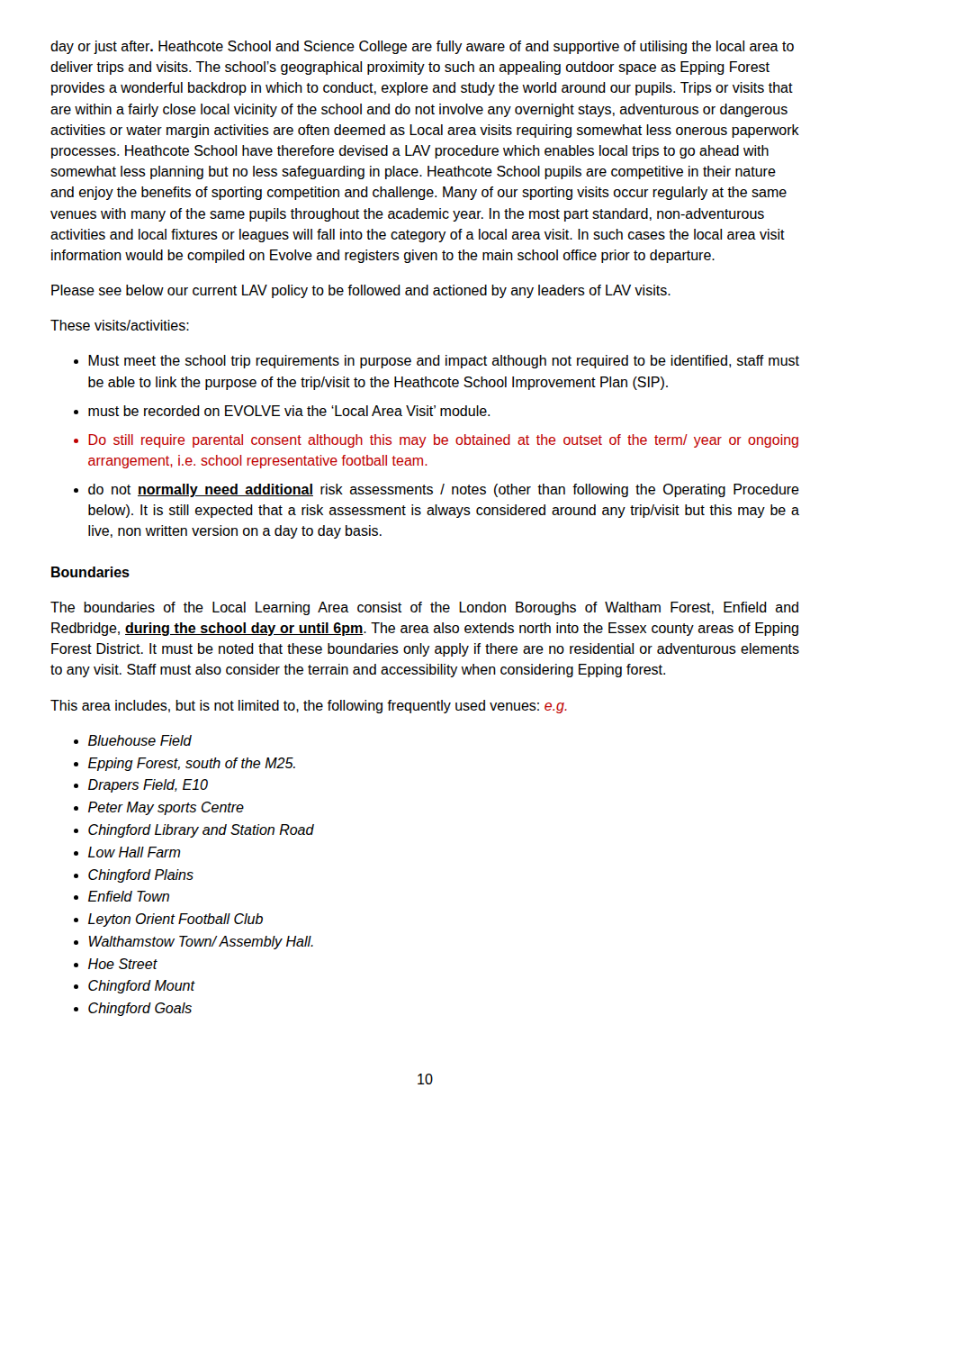day or just after. Heathcote School and Science College are fully aware of and supportive of utilising the local area to deliver trips and visits. The school’s geographical proximity to such an appealing outdoor space as Epping Forest provides a wonderful backdrop in which to conduct, explore and study the world around our pupils. Trips or visits that are within a fairly close local vicinity of the school and do not involve any overnight stays, adventurous or dangerous activities or water margin activities are often deemed as Local area visits requiring somewhat less onerous paperwork processes. Heathcote School have therefore devised a LAV procedure which enables local trips to go ahead with somewhat less planning but no less safeguarding in place. Heathcote School pupils are competitive in their nature and enjoy the benefits of sporting competition and challenge. Many of our sporting visits occur regularly at the same venues with many of the same pupils throughout the academic year. In the most part standard, non-adventurous activities and local fixtures or leagues will fall into the category of a local area visit. In such cases the local area visit information would be compiled on Evolve and registers given to the main school office prior to departure.
Please see below our current LAV policy to be followed and actioned by any leaders of LAV visits.
These visits/activities:
Must meet the school trip requirements in purpose and impact although not required to be identified, staff must be able to link the purpose of the trip/visit to the Heathcote School Improvement Plan (SIP).
must be recorded on EVOLVE via the ‘Local Area Visit’ module.
Do still require parental consent although this may be obtained at the outset of the term/ year or ongoing arrangement, i.e. school representative football team.
do not normally need additional risk assessments / notes (other than following the Operating Procedure below). It is still expected that a risk assessment is always considered around any trip/visit but this may be a live, non written version on a day to day basis.
Boundaries
The boundaries of the Local Learning Area consist of the London Boroughs of Waltham Forest, Enfield and Redbridge, during the school day or until 6pm. The area also extends north into the Essex county areas of Epping Forest District. It must be noted that these boundaries only apply if there are no residential or adventurous elements to any visit. Staff must also consider the terrain and accessibility when considering Epping forest.
This area includes, but is not limited to, the following frequently used venues: e.g.
Bluehouse Field
Epping Forest, south of the M25.
Drapers Field, E10
Peter May sports Centre
Chingford Library and Station Road
Low Hall Farm
Chingford Plains
Enfield Town
Leyton Orient Football Club
Walthamstow Town/ Assembly Hall.
Hoe Street
Chingford Mount
Chingford Goals
10